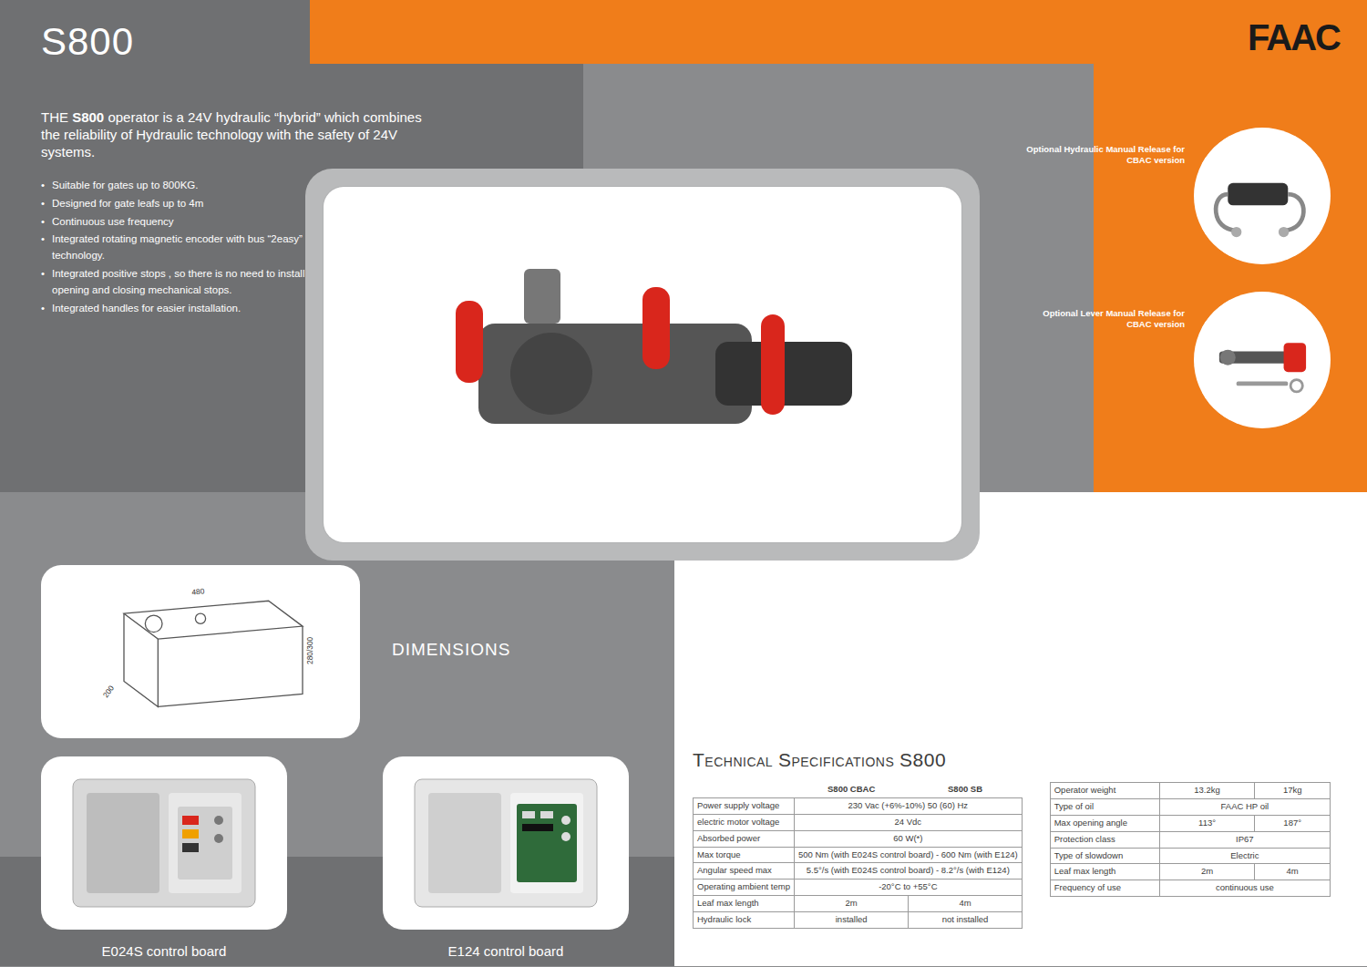FAAC
S800
THE S800 operator is a 24V hydraulic “hybrid” which combines the reliability of Hydraulic technology with the safety of 24V systems.
Suitable for gates up to 800KG.
Designed for gate leafs up to 4m
Continuous use frequency
Integrated rotating magnetic encoder with bus “2easy” technology.
Integrated positive stops , so there is no need to install opening and closing mechanical stops.
Integrated handles for easier installation.
Optional Hydraulic Manual Release for
CBAC version
Optional Lever Manual Release for
CBAC version
DIMENSIONS
E024S control board
E124 control board
TECHNICAL SPECIFICATIONS S800
| | S800 CBAC | S800 SB |
| --- | --- | --- |
| Power supply voltage | 230 Vac (+6%-10%) 50 (60) Hz |
| electric motor voltage | 24 Vdc |
| Absorbed power | 60 W(*) |
| Max torque | 500 Nm (with E024S control board) - 600 Nm (with E124) |
| Angular speed max | 5.5°/s (with E024S control board) - 8.2°/s (with E124) |
| Operating ambient temp | -20°C to +55°C |
| Leaf max length | 2m | 4m |
| Hydraulic lock | installed | not installed |
| Operator weight | 13.2kg | 17kg |
| Type of oil | FAAC HP oil |
| Max opening angle | 113° | 187° |
| Protection class | IP67 |
| Type of slowdown | Electric |
| Leaf max length | 2m | 4m |
| Frequency of use | continuous use |